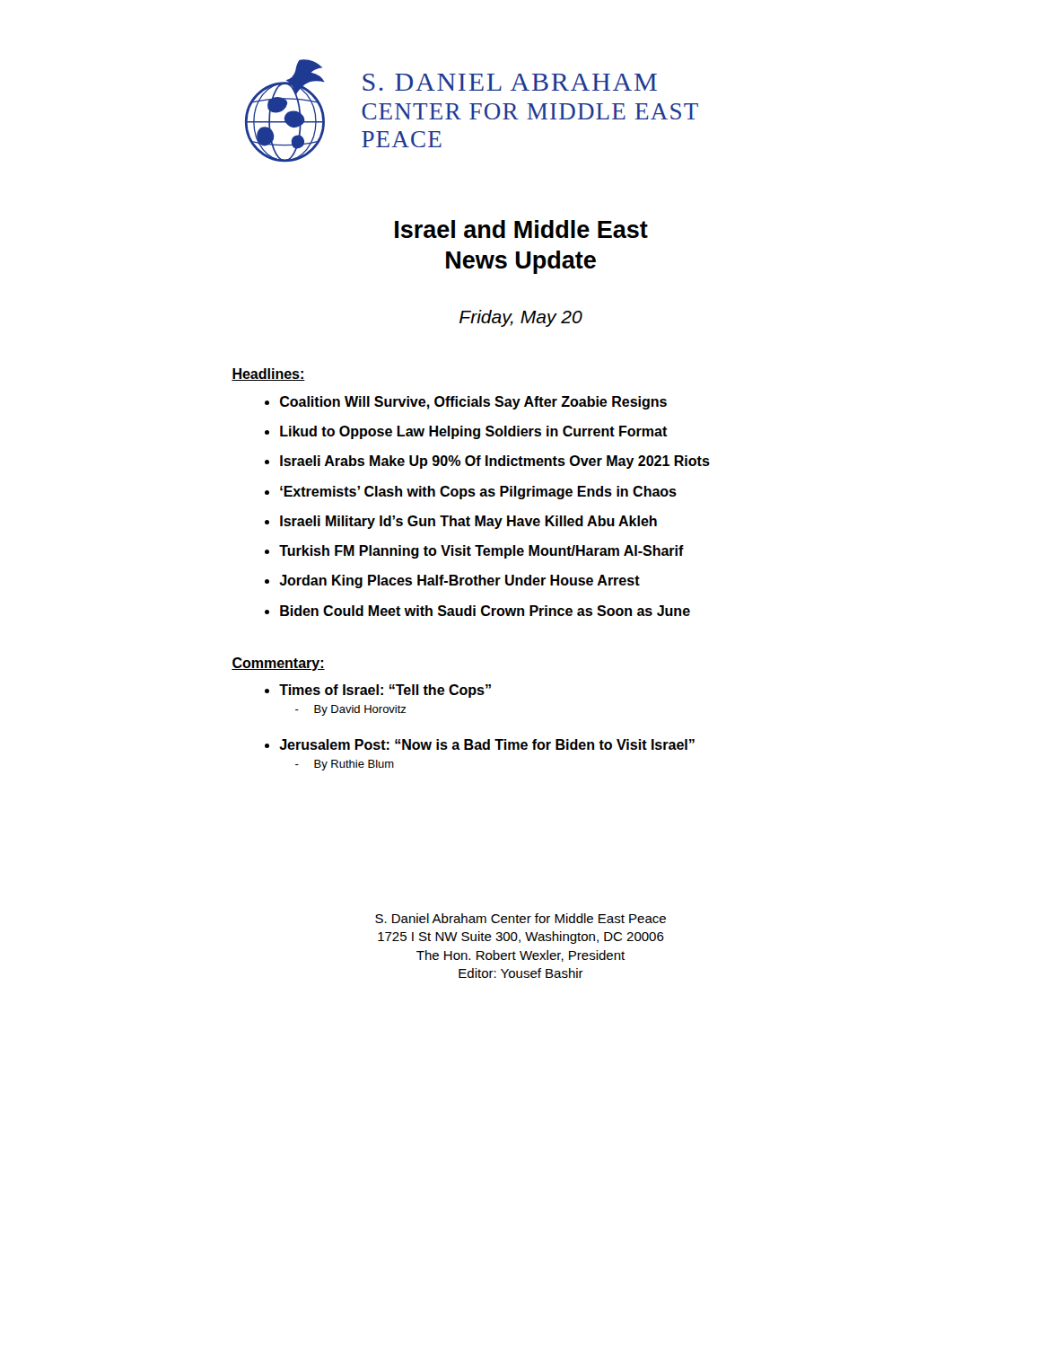S. DANIEL ABRAHAM
CENTER FOR MIDDLE EAST
PEACE
Israel and Middle East
News Update
Friday, May 20
Headlines:
Coalition Will Survive, Officials Say After Zoabie Resigns
Likud to Oppose Law Helping Soldiers in Current Format
Israeli Arabs Make Up 90% Of Indictments Over May 2021 Riots
‘Extremists’ Clash with Cops as Pilgrimage Ends in Chaos
Israeli Military Id’s Gun That May Have Killed Abu Akleh
Turkish FM Planning to Visit Temple Mount/Haram Al-Sharif
Jordan King Places Half-Brother Under House Arrest
Biden Could Meet with Saudi Crown Prince as Soon as June
Commentary:
Times of Israel: “Tell the Cops”
By David Horovitz
Jerusalem Post: “Now is a Bad Time for Biden to Visit Israel”
By Ruthie Blum
S. Daniel Abraham Center for Middle East Peace
1725 I St NW Suite 300, Washington, DC 20006
The Hon. Robert Wexler, President
Editor: Yousef Bashir